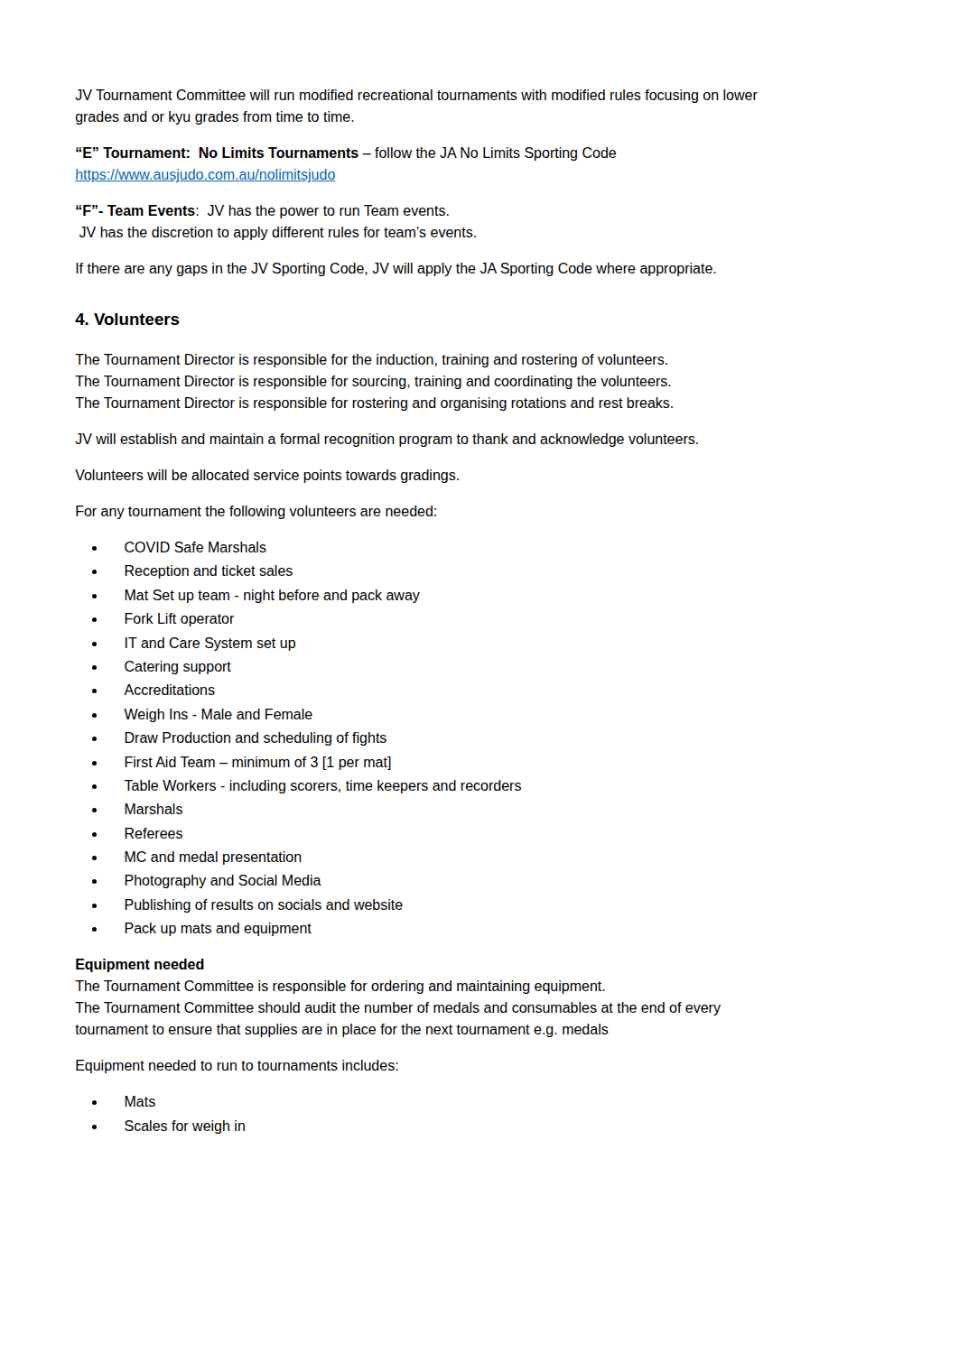JV Tournament Committee will run modified recreational tournaments with modified rules focusing on lower grades and or kyu grades from time to time.
“E” Tournament: No Limits Tournaments – follow the JA No Limits Sporting Code
https://www.ausjudo.com.au/nolimitsjudo
“F”- Team Events: JV has the power to run Team events.
JV has the discretion to apply different rules for team’s events.
If there are any gaps in the JV Sporting Code, JV will apply the JA Sporting Code where appropriate.
4. Volunteers
The Tournament Director is responsible for the induction, training and rostering of volunteers.
The Tournament Director is responsible for sourcing, training and coordinating the volunteers.
The Tournament Director is responsible for rostering and organising rotations and rest breaks.
JV will establish and maintain a formal recognition program to thank and acknowledge volunteers.
Volunteers will be allocated service points towards gradings.
For any tournament the following volunteers are needed:
COVID Safe Marshals
Reception and ticket sales
Mat Set up team - night before and pack away
Fork Lift operator
IT and Care System set up
Catering support
Accreditations
Weigh Ins - Male and Female
Draw Production and scheduling of fights
First Aid Team – minimum of 3 [1 per mat]
Table Workers - including scorers, time keepers and recorders
Marshals
Referees
MC and medal presentation
Photography and Social Media
Publishing of results on socials and website
Pack up mats and equipment
Equipment needed
The Tournament Committee is responsible for ordering and maintaining equipment.
The Tournament Committee should audit the number of medals and consumables at the end of every tournament to ensure that supplies are in place for the next tournament e.g. medals
Equipment needed to run to tournaments includes:
Mats
Scales for weigh in